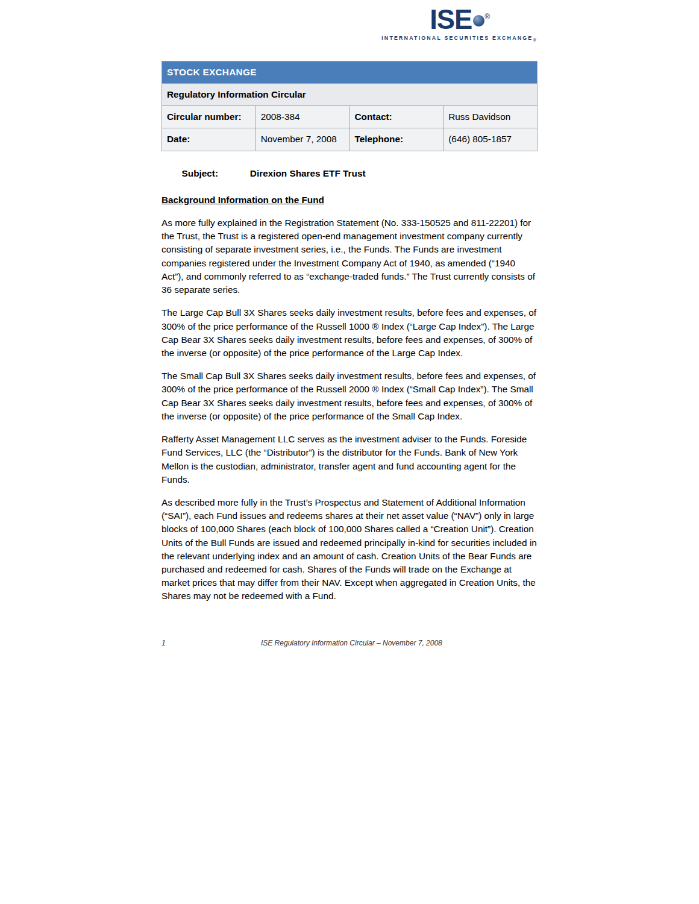ISE ®
INTERNATIONAL SECURITIES EXCHANGE®
| STOCK EXCHANGE |
| Regulatory Information Circular |
| Circular number: | 2008-384 | Contact: | Russ Davidson |
| Date: | November 7, 2008 | Telephone: | (646) 805-1857 |
Subject: Direxion Shares ETF Trust
Background Information on the Fund
As more fully explained in the Registration Statement (No. 333-150525 and 811-22201) for the Trust, the Trust is a registered open-end management investment company currently consisting of separate investment series, i.e., the Funds. The Funds are investment companies registered under the Investment Company Act of 1940, as amended (“1940 Act”), and commonly referred to as “exchange-traded funds.” The Trust currently consists of 36 separate series.
The Large Cap Bull 3X Shares seeks daily investment results, before fees and expenses, of 300% of the price performance of the Russell 1000 ® Index (“Large Cap Index”). The Large Cap Bear 3X Shares seeks daily investment results, before fees and expenses, of 300% of the inverse (or opposite) of the price performance of the Large Cap Index.
The Small Cap Bull 3X Shares seeks daily investment results, before fees and expenses, of 300% of the price performance of the Russell 2000 ® Index (“Small Cap Index”). The Small Cap Bear 3X Shares seeks daily investment results, before fees and expenses, of 300% of the inverse (or opposite) of the price performance of the Small Cap Index.
Rafferty Asset Management LLC serves as the investment adviser to the Funds. Foreside Fund Services, LLC (the “Distributor”) is the distributor for the Funds. Bank of New York Mellon is the custodian, administrator, transfer agent and fund accounting agent for the Funds.
As described more fully in the Trust’s Prospectus and Statement of Additional Information (“SAI”), each Fund issues and redeems shares at their net asset value (“NAV”) only in large blocks of 100,000 Shares (each block of 100,000 Shares called a “Creation Unit”). Creation Units of the Bull Funds are issued and redeemed principally in-kind for securities included in the relevant underlying index and an amount of cash. Creation Units of the Bear Funds are purchased and redeemed for cash. Shares of the Funds will trade on the Exchange at market prices that may differ from their NAV. Except when aggregated in Creation Units, the Shares may not be redeemed with a Fund.
1
ISE Regulatory Information Circular – November 7, 2008